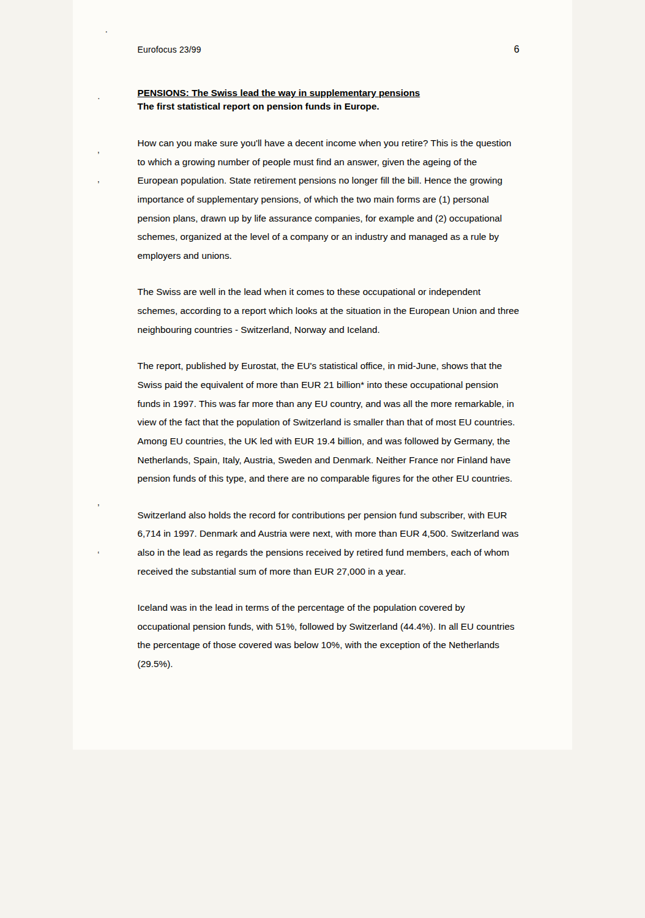.
. ’ ’ ’ ‘
Eurofocus 23/99
6
PENSIONS: The Swiss lead the way in supplementary pensions
The first statistical report on pension funds in Europe.
How can you make sure you'll have a decent income when you retire? This is the question to which a growing number of people must find an answer, given the ageing of the European population. State retirement pensions no longer fill the bill. Hence the growing importance of supplementary pensions, of which the two main forms are (1) personal pension plans, drawn up by life assurance companies, for example and (2) occupational schemes, organized at the level of a company or an industry and managed as a rule by employers and unions.
The Swiss are well in the lead when it comes to these occupational or independent schemes, according to a report which looks at the situation in the European Union and three neighbouring countries - Switzerland, Norway and Iceland.
The report, published by Eurostat, the EU's statistical office, in mid-June, shows that the Swiss paid the equivalent of more than EUR 21 billion* into these occupational pension funds in 1997. This was far more than any EU country, and was all the more remarkable, in view of the fact that the population of Switzerland is smaller than that of most EU countries. Among EU countries, the UK led with EUR 19.4 billion, and was followed by Germany, the Netherlands, Spain, Italy, Austria, Sweden and Denmark. Neither France nor Finland have pension funds of this type, and there are no comparable figures for the other EU countries.
Switzerland also holds the record for contributions per pension fund subscriber, with EUR 6,714 in 1997. Denmark and Austria were next, with more than EUR 4,500. Switzerland was also in the lead as regards the pensions received by retired fund members, each of whom received the substantial sum of more than EUR 27,000 in a year.
Iceland was in the lead in terms of the percentage of the population covered by occupational pension funds, with 51%, followed by Switzerland (44.4%). In all EU countries the percentage of those covered was below 10%, with the exception of the Netherlands (29.5%).